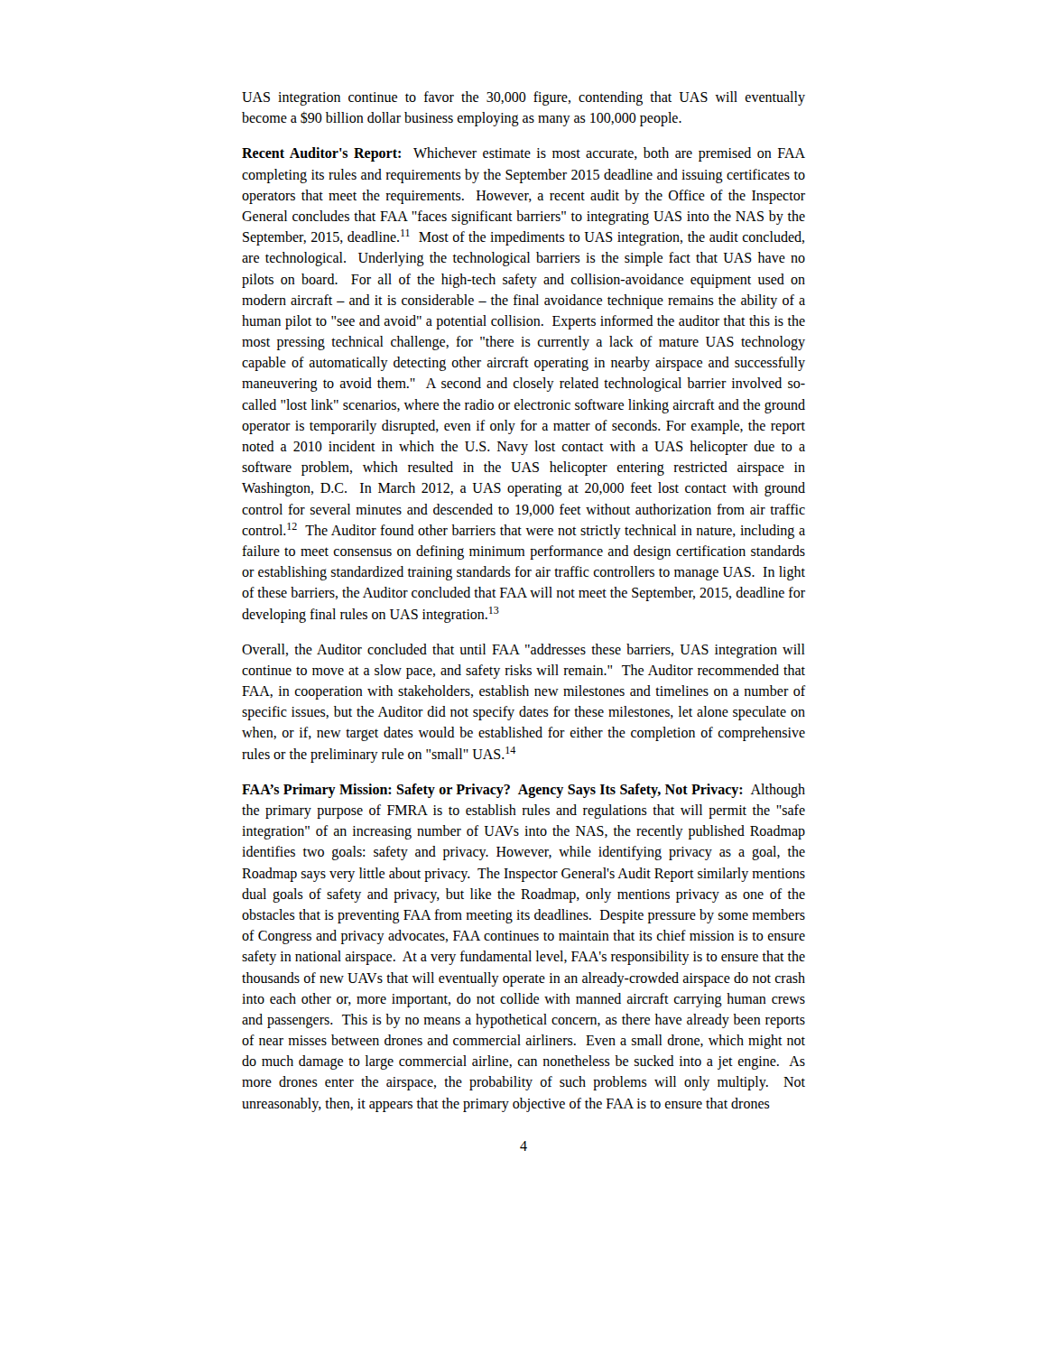UAS integration continue to favor the 30,000 figure, contending that UAS will eventually become a $90 billion dollar business employing as many as 100,000 people.
Recent Auditor's Report: Whichever estimate is most accurate, both are premised on FAA completing its rules and requirements by the September 2015 deadline and issuing certificates to operators that meet the requirements. However, a recent audit by the Office of the Inspector General concludes that FAA "faces significant barriers" to integrating UAS into the NAS by the September, 2015, deadline.11 Most of the impediments to UAS integration, the audit concluded, are technological. Underlying the technological barriers is the simple fact that UAS have no pilots on board. For all of the high-tech safety and collision-avoidance equipment used on modern aircraft – and it is considerable – the final avoidance technique remains the ability of a human pilot to "see and avoid" a potential collision. Experts informed the auditor that this is the most pressing technical challenge, for "there is currently a lack of mature UAS technology capable of automatically detecting other aircraft operating in nearby airspace and successfully maneuvering to avoid them." A second and closely related technological barrier involved so-called "lost link" scenarios, where the radio or electronic software linking aircraft and the ground operator is temporarily disrupted, even if only for a matter of seconds. For example, the report noted a 2010 incident in which the U.S. Navy lost contact with a UAS helicopter due to a software problem, which resulted in the UAS helicopter entering restricted airspace in Washington, D.C. In March 2012, a UAS operating at 20,000 feet lost contact with ground control for several minutes and descended to 19,000 feet without authorization from air traffic control.12 The Auditor found other barriers that were not strictly technical in nature, including a failure to meet consensus on defining minimum performance and design certification standards or establishing standardized training standards for air traffic controllers to manage UAS. In light of these barriers, the Auditor concluded that FAA will not meet the September, 2015, deadline for developing final rules on UAS integration.13
Overall, the Auditor concluded that until FAA "addresses these barriers, UAS integration will continue to move at a slow pace, and safety risks will remain." The Auditor recommended that FAA, in cooperation with stakeholders, establish new milestones and timelines on a number of specific issues, but the Auditor did not specify dates for these milestones, let alone speculate on when, or if, new target dates would be established for either the completion of comprehensive rules or the preliminary rule on "small" UAS.14
FAA’s Primary Mission: Safety or Privacy? Agency Says Its Safety, Not Privacy: Although the primary purpose of FMRA is to establish rules and regulations that will permit the "safe integration" of an increasing number of UAVs into the NAS, the recently published Roadmap identifies two goals: safety and privacy. However, while identifying privacy as a goal, the Roadmap says very little about privacy. The Inspector General's Audit Report similarly mentions dual goals of safety and privacy, but like the Roadmap, only mentions privacy as one of the obstacles that is preventing FAA from meeting its deadlines. Despite pressure by some members of Congress and privacy advocates, FAA continues to maintain that its chief mission is to ensure safety in national airspace. At a very fundamental level, FAA's responsibility is to ensure that the thousands of new UAVs that will eventually operate in an already-crowded airspace do not crash into each other or, more important, do not collide with manned aircraft carrying human crews and passengers. This is by no means a hypothetical concern, as there have already been reports of near misses between drones and commercial airliners. Even a small drone, which might not do much damage to large commercial airline, can nonetheless be sucked into a jet engine. As more drones enter the airspace, the probability of such problems will only multiply. Not unreasonably, then, it appears that the primary objective of the FAA is to ensure that drones
4